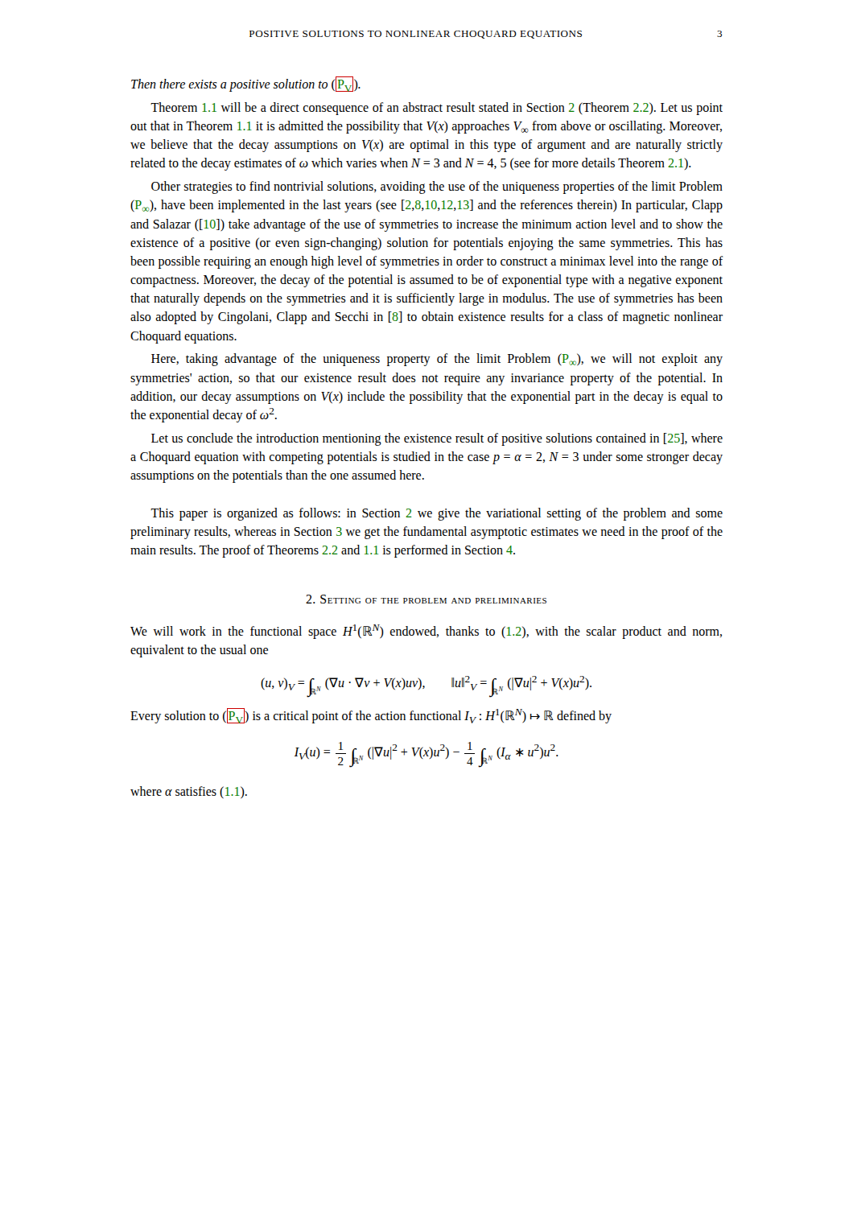POSITIVE SOLUTIONS TO NONLINEAR CHOQUARD EQUATIONS 3
Then there exists a positive solution to (PV).
Theorem 1.1 will be a direct consequence of an abstract result stated in Section 2 (Theorem 2.2). Let us point out that in Theorem 1.1 it is admitted the possibility that V(x) approaches V∞ from above or oscillating. Moreover, we believe that the decay assumptions on V(x) are optimal in this type of argument and are naturally strictly related to the decay estimates of ω which varies when N = 3 and N = 4, 5 (see for more details Theorem 2.1).
Other strategies to find nontrivial solutions, avoiding the use of the uniqueness properties of the limit Problem (P∞), have been implemented in the last years (see [2,8,10,12,13] and the references therein) In particular, Clapp and Salazar ([10]) take advantage of the use of symmetries to increase the minimum action level and to show the existence of a positive (or even sign-changing) solution for potentials enjoying the same symmetries. This has been possible requiring an enough high level of symmetries in order to construct a minimax level into the range of compactness. Moreover, the decay of the potential is assumed to be of exponential type with a negative exponent that naturally depends on the symmetries and it is sufficiently large in modulus. The use of symmetries has been also adopted by Cingolani, Clapp and Secchi in [8] to obtain existence results for a class of magnetic nonlinear Choquard equations.
Here, taking advantage of the uniqueness property of the limit Problem (P∞), we will not exploit any symmetries' action, so that our existence result does not require any invariance property of the potential. In addition, our decay assumptions on V(x) include the possibility that the exponential part in the decay is equal to the exponential decay of ω2.
Let us conclude the introduction mentioning the existence result of positive solutions contained in [25], where a Choquard equation with competing potentials is studied in the case p = α = 2, N = 3 under some stronger decay assumptions on the potentials than the one assumed here.
This paper is organized as follows: in Section 2 we give the variational setting of the problem and some preliminary results, whereas in Section 3 we get the fundamental asymptotic estimates we need in the proof of the main results. The proof of Theorems 2.2 and 1.1 is performed in Section 4.
2. Setting of the problem and preliminaries
We will work in the functional space H1(ℝN) endowed, thanks to (1.2), with the scalar product and norm, equivalent to the usual one
(u, v)V = ∫ℝN (∇u · ∇v + V(x)uv), ‖u‖2V = ∫ℝN (|∇u|2 + V(x)u2).
Every solution to (PV) is a critical point of the action functional IV : H1(ℝN) ↦ ℝ defined by
IV(u) = 12 ∫ℝN (|∇u|2 + V(x)u2) − 14 ∫ℝN (Iα ∗ u2)u2.
where α satisfies (1.1).